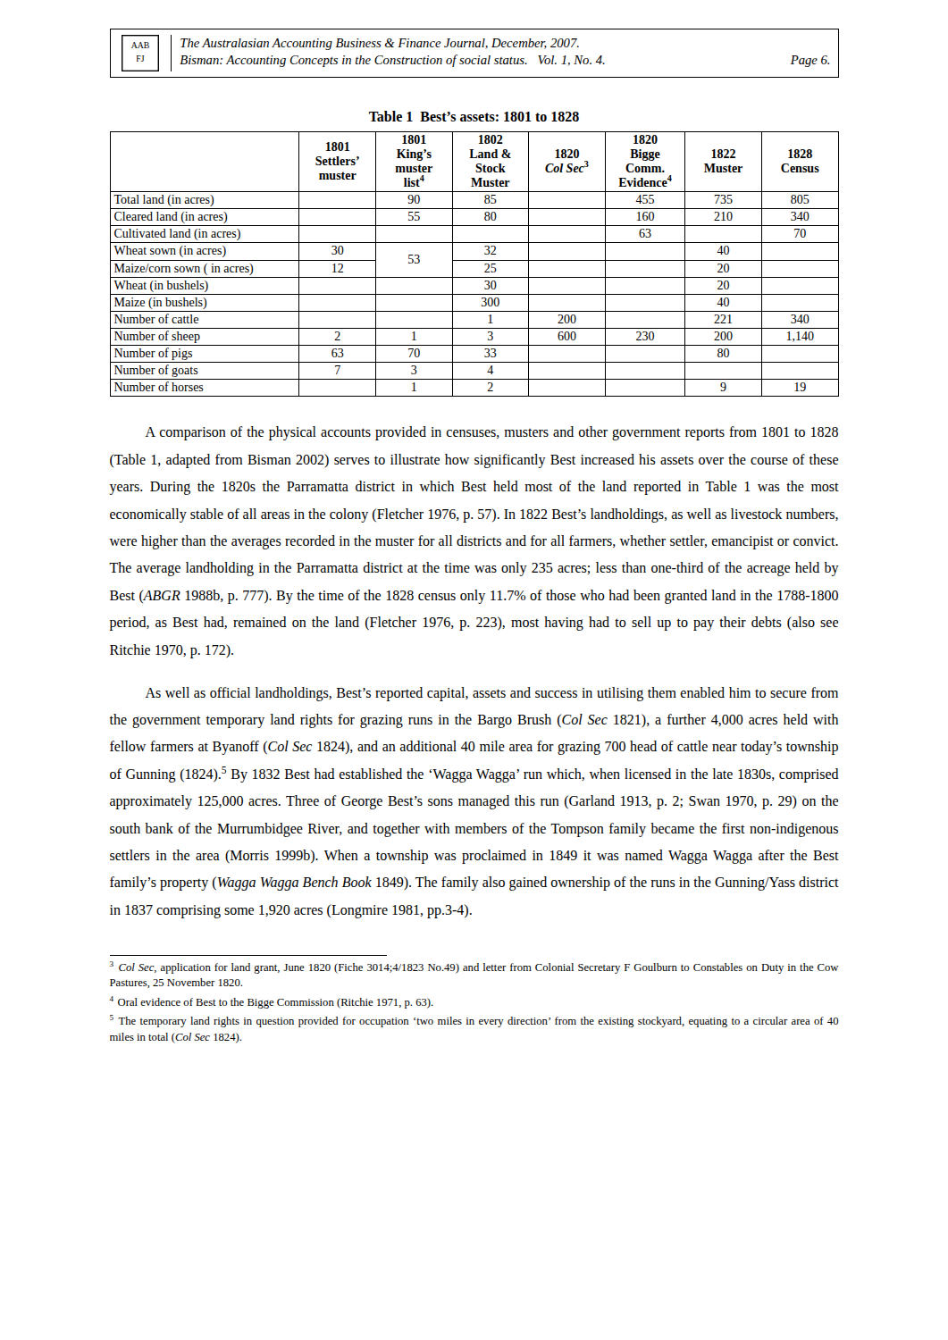The Australasian Accounting Business & Finance Journal, December, 2007.
Bisman: Accounting Concepts in the Construction of social status. Vol. 1, No. 4. Page 6.
Table 1 Best’s assets: 1801 to 1828
| | 1801 Settlers’ muster | 1801 King’s muster list 4 | 1802 Land & Stock Muster | 1820 Col Sec 3 | 1820 Bigge Comm. Evidence 4 | 1822 Muster | 1828 Census |
| --- | --- | --- | --- | --- | --- | --- | --- |
| Total land (in acres) | | 90 | 85 | | 455 | 735 | 805 |
| Cleared land (in acres) | | 55 | 80 | | 160 | 210 | 340 |
| Cultivated land (in acres) | | | | | 63 | | 70 |
| Wheat sown (in acres) | 30 | 53 | 32 | | | 40 | |
| Maize/corn sown ( in acres) | 12 | 25 | | | 20 | |
| Wheat (in bushels) | | | 30 | | | 20 | |
| Maize (in bushels) | | | 300 | | | 40 | |
| Number of cattle | | | 1 | 200 | | 221 | 340 |
| Number of sheep | 2 | 1 | 3 | 600 | 230 | 200 | 1,140 |
| Number of pigs | 63 | 70 | 33 | | | 80 | |
| Number of goats | 7 | 3 | 4 | | | | |
| Number of horses | | 1 | 2 | | | 9 | 19 |
A comparison of the physical accounts provided in censuses, musters and other government reports from 1801 to 1828 (Table 1, adapted from Bisman 2002) serves to illustrate how significantly Best increased his assets over the course of these years. During the 1820s the Parramatta district in which Best held most of the land reported in Table 1 was the most economically stable of all areas in the colony (Fletcher 1976, p. 57). In 1822 Best’s landholdings, as well as livestock numbers, were higher than the averages recorded in the muster for all districts and for all farmers, whether settler, emancipist or convict. The average landholding in the Parramatta district at the time was only 235 acres; less than one-third of the acreage held by Best (ABGR 1988b, p. 777). By the time of the 1828 census only 11.7% of those who had been granted land in the 1788-1800 period, as Best had, remained on the land (Fletcher 1976, p. 223), most having had to sell up to pay their debts (also see Ritchie 1970, p. 172).
As well as official landholdings, Best’s reported capital, assets and success in utilising them enabled him to secure from the government temporary land rights for grazing runs in the Bargo Brush (Col Sec 1821), a further 4,000 acres held with fellow farmers at Byanoff (Col Sec 1824), and an additional 40 mile area for grazing 700 head of cattle near today’s township of Gunning (1824).5 By 1832 Best had established the ‘Wagga Wagga’ run which, when licensed in the late 1830s, comprised approximately 125,000 acres. Three of George Best’s sons managed this run (Garland 1913, p. 2; Swan 1970, p. 29) on the south bank of the Murrumbidgee River, and together with members of the Tompson family became the first non-indigenous settlers in the area (Morris 1999b). When a township was proclaimed in 1849 it was named Wagga Wagga after the Best family’s property (Wagga Wagga Bench Book 1849). The family also gained ownership of the runs in the Gunning/Yass district in 1837 comprising some 1,920 acres (Longmire 1981, pp.3-4).
3 Col Sec, application for land grant, June 1820 (Fiche 3014;4/1823 No.49) and letter from Colonial Secretary F Goulburn to Constables on Duty in the Cow Pastures, 25 November 1820.
4 Oral evidence of Best to the Bigge Commission (Ritchie 1971, p. 63).
5 The temporary land rights in question provided for occupation ‘two miles in every direction’ from the existing stockyard, equating to a circular area of 40 miles in total (Col Sec 1824).